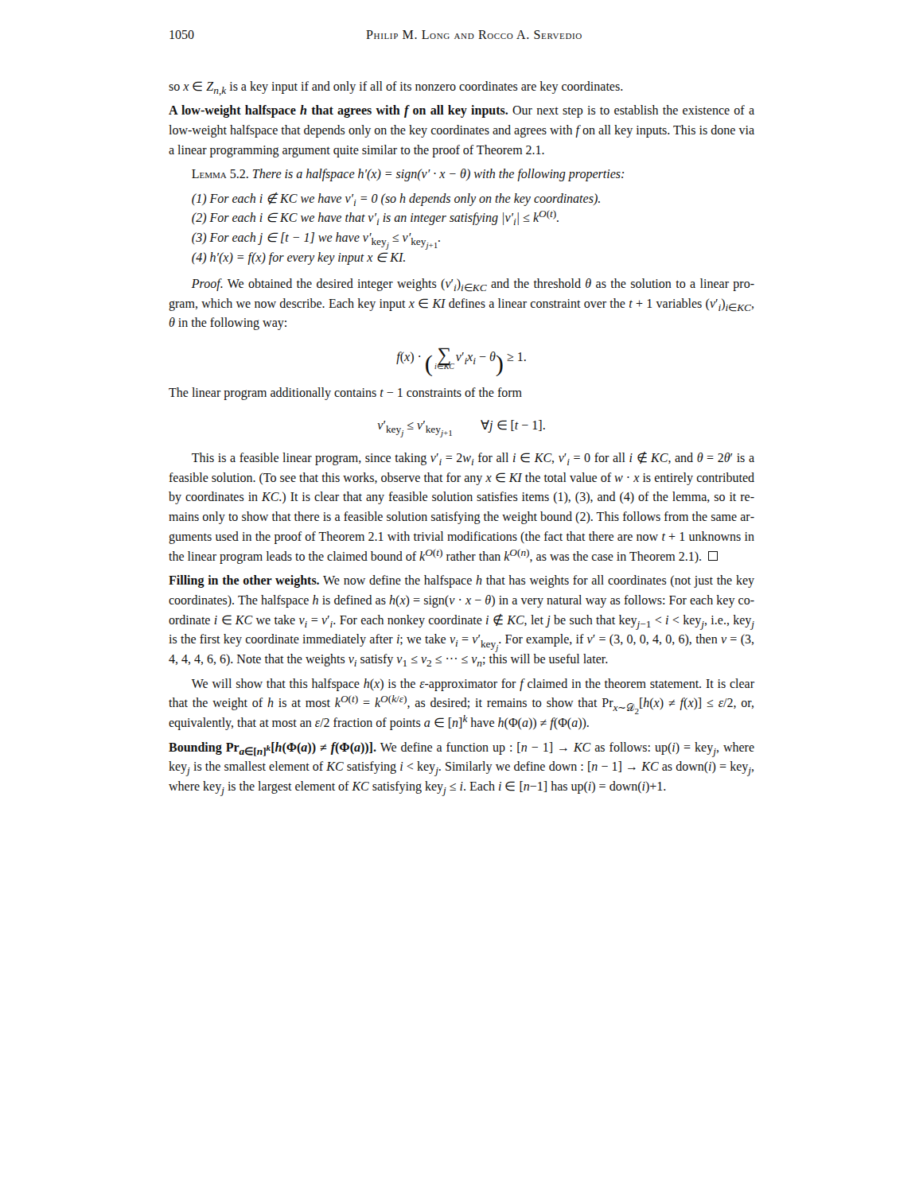1050 Philip M. Long and Rocco A. Servedio
so x ∈ Zn,k is a key input if and only if all of its nonzero coordinates are key coordinates.
A low-weight halfspace h that agrees with f on all key inputs.
Our next step is to establish the existence of a low-weight halfspace that depends only on the key coordinates and agrees with f on all key inputs. This is done via a linear programming argument quite similar to the proof of Theorem 2.1.
Lemma 5.2. There is a halfspace h′(x) = sign(v′ · x − θ) with the following properties:
For each i ∉ KC we have v′i = 0 (so h depends only on the key coordinates).
For each i ∈ KC we have that v′i is an integer satisfying |v′i| ≤ kO(t).
For each j ∈ [t − 1] we have v′keyj ≤ v′keyj+1.
h′(x) = f(x) for every key input x ∈ KI.
Proof. We obtained the desired integer weights (v′i)i∈KC and the threshold θ as the solution to a linear program, which we now describe. Each key input x ∈ KI defines a linear constraint over the t + 1 variables (v′i)i∈KC, θ in the following way:
f(x) · (∑i∈KC v′ixi − θ) ≥ 1.
The linear program additionally contains t − 1 constraints of the form
v′keyj ≤ v′keyj+1∀j ∈ [t − 1].
This is a feasible linear program, since taking v′i = 2wi for all i ∈ KC, v′i = 0 for all i ∉ KC, and θ = 2θ′ is a feasible solution. (To see that this works, observe that for any x ∈ KI the total value of w · x is entirely contributed by coordinates in KC.) It is clear that any feasible solution satisfies items (1), (3), and (4) of the lemma, so it remains only to show that there is a feasible solution satisfying the weight bound (2). This follows from the same arguments used in the proof of Theorem 2.1 with trivial modifications (the fact that there are now t + 1 unknowns in the linear program leads to the claimed bound of kO(t) rather than kO(n), as was the case in Theorem 2.1).
Filling in the other weights.
We now define the halfspace h that has weights for all coordinates (not just the key coordinates). The halfspace h is defined as h(x) = sign(v · x − θ) in a very natural way as follows: For each key coordinate i ∈ KC we take vi = v′i. For each nonkey coordinate i ∉ KC, let j be such that keyj−1 < i < keyj, i.e., keyj is the first key coordinate immediately after i; we take vi = v′keyj. For example, if v′ = (3, 0, 0, 4, 0, 6), then v = (3, 4, 4, 4, 6, 6). Note that the weights vi satisfy v1 ≤ v2 ≤ ··· ≤ vn; this will be useful later.
We will show that this halfspace h(x) is the ε-approximator for f claimed in the theorem statement. It is clear that the weight of h is at most kO(t) = kO(k/ε), as desired; it remains to show that Prx∼𝒟2[h(x) ≠ f(x)] ≤ ε/2, or, equivalently, that at most an ε/2 fraction of points a ∈ [n]k have h(Φ(a)) ≠ f(Φ(a)).
Bounding Pra∈[n]k[h(Φ(a)) ≠ f(Φ(a))].
We define a function up : [n − 1] → KC as follows: up(i) = keyj, where keyj is the smallest element of KC satisfying i < keyj. Similarly we define down : [n − 1] → KC as down(i) = keyj, where keyj is the largest element of KC satisfying keyj ≤ i. Each i ∈ [n−1] has up(i) = down(i)+1.